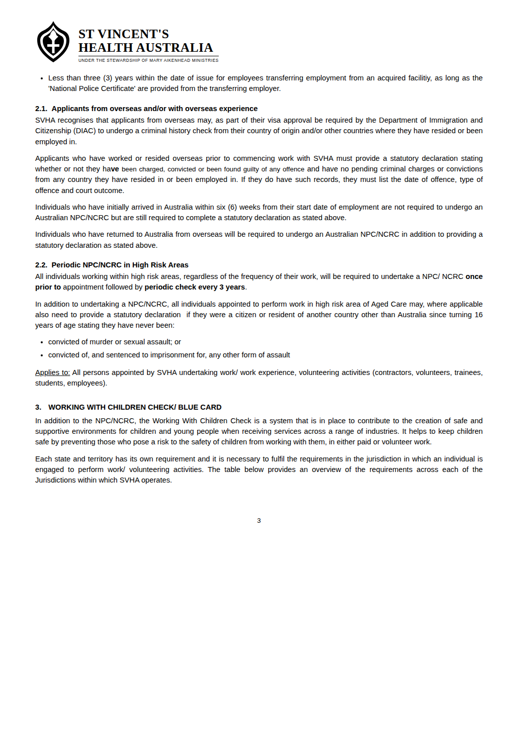ST VINCENT'S
HEALTH AUSTRALIA
UNDER THE STEWARDSHIP OF MARY AIKENHEAD MINISTRIES
Less than three (3) years within the date of issue for employees transferring employment from an acquired facilitiy, as long as the 'National Police Certificate' are provided from the transferring employer.
2.1. Applicants from overseas and/or with overseas experience
SVHA recognises that applicants from overseas may, as part of their visa approval be required by the Department of Immigration and Citizenship (DIAC) to undergo a criminal history check from their country of origin and/or other countries where they have resided or been employed in.
Applicants who have worked or resided overseas prior to commencing work with SVHA must provide a statutory declaration stating whether or not they have been charged, convicted or been found guilty of any offence and have no pending criminal charges or convictions from any country they have resided in or been employed in. If they do have such records, they must list the date of offence, type of offence and court outcome.
Individuals who have initially arrived in Australia within six (6) weeks from their start date of employment are not required to undergo an Australian NPC/NCRC but are still required to complete a statutory declaration as stated above.
Individuals who have returned to Australia from overseas will be required to undergo an Australian NPC/NCRC in addition to providing a statutory declaration as stated above.
2.2. Periodic NPC/NCRC in High Risk Areas
All individuals working within high risk areas, regardless of the frequency of their work, will be required to undertake a NPC/ NCRC once prior to appointment followed by periodic check every 3 years.
In addition to undertaking a NPC/NCRC, all individuals appointed to perform work in high risk area of Aged Care may, where applicable also need to provide a statutory declaration if they were a citizen or resident of another country other than Australia since turning 16 years of age stating they have never been:
convicted of murder or sexual assault; or
convicted of, and sentenced to imprisonment for, any other form of assault
Applies to: All persons appointed by SVHA undertaking work/ work experience, volunteering activities (contractors, volunteers, trainees, students, employees).
3. WORKING WITH CHILDREN CHECK/ BLUE CARD
In addition to the NPC/NCRC, the Working With Children Check is a system that is in place to contribute to the creation of safe and supportive environments for children and young people when receiving services across a range of industries. It helps to keep children safe by preventing those who pose a risk to the safety of children from working with them, in either paid or volunteer work.
Each state and territory has its own requirement and it is necessary to fulfil the requirements in the jurisdiction in which an individual is engaged to perform work/ volunteering activities. The table below provides an overview of the requirements across each of the Jurisdictions within which SVHA operates.
3